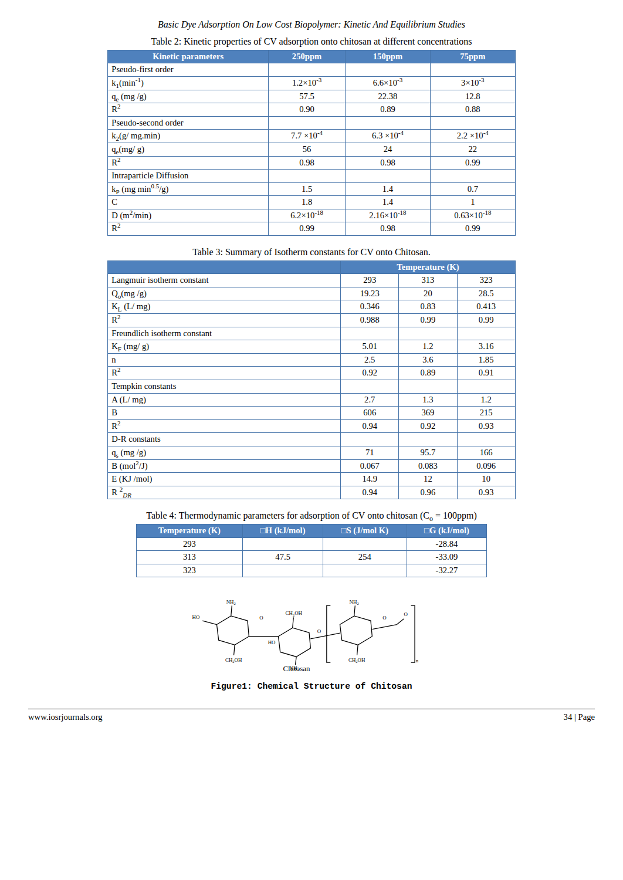Basic Dye Adsorption On Low Cost Biopolymer: Kinetic And Equilibrium Studies
Table 2: Kinetic properties of CV adsorption onto chitosan at different concentrations
| Kinetic parameters | 250ppm | 150ppm | 75ppm |
| --- | --- | --- | --- |
| Pseudo-first order | | | |
| k 1 (min -1 ) | 1.2×10 -3 | 6.6×10 -3 | 3×10 -3 |
| q e (mg /g) | 57.5 | 22.38 | 12.8 |
| R 2 | 0.90 | 0.89 | 0.88 |
| Pseudo-second order | | | |
| k 2 (g/ mg.min) | 7.7 ×10 -4 | 6.3 ×10 -4 | 2.2 ×10 -4 |
| q e (mg/ g) | 56 | 24 | 22 |
| R 2 | 0.98 | 0.98 | 0.99 |
| Intraparticle Diffusion | | | |
| k P (mg min 0.5 /g) | 1.5 | 1.4 | 0.7 |
| C | 1.8 | 1.4 | 1 |
| D (m 2 /min) | 6.2×10 -18 | 2.16×10 -18 | 0.63×10 -18 |
| R 2 | 0.99 | 0.98 | 0.99 |
Table 3: Summary of Isotherm constants for CV onto Chitosan.
| | Temperature (K) |
| --- | --- |
| Langmuir isotherm constant | 293 | 313 | 323 |
| Q o (mg /g) | 19.23 | 20 | 28.5 |
| K L (L/ mg) | 0.346 | 0.83 | 0.413 |
| R 2 | 0.988 | 0.99 | 0.99 |
| Freundlich isotherm constant | | | |
| K F (mg/ g) | 5.01 | 1.2 | 3.16 |
| n | 2.5 | 3.6 | 1.85 |
| R 2 | 0.92 | 0.89 | 0.91 |
| Tempkin constants | | | |
| A (L/ mg) | 2.7 | 1.3 | 1.2 |
| B | 606 | 369 | 215 |
| R 2 | 0.94 | 0.92 | 0.93 |
| D-R constants | | | |
| q s (mg /g) | 71 | 95.7 | 166 |
| B (mol 2 /J) | 0.067 | 0.083 | 0.096 |
| E (KJ /mol) | 14.9 | 12 | 10 |
| R 2 DR | 0.94 | 0.96 | 0.93 |
Table 4: Thermodynamic parameters for adsorption of CV onto chitosan (Co = 100ppm)
| Temperature (K) | □H (kJ/mol) | □S (J/mol K) | □G (kJ/mol) |
| --- | --- | --- | --- |
| 293 | | | -28.84 |
| 313 | 47.5 | 254 | -33.09 |
| 323 | | | -32.27 |
HO NH2 CH2OH O CH2OH HO NH2 O NH2 CH2OH O n O Chitosan
Figure1: Chemical Structure of Chitosan
www.iosrjournals.org 34 | Page